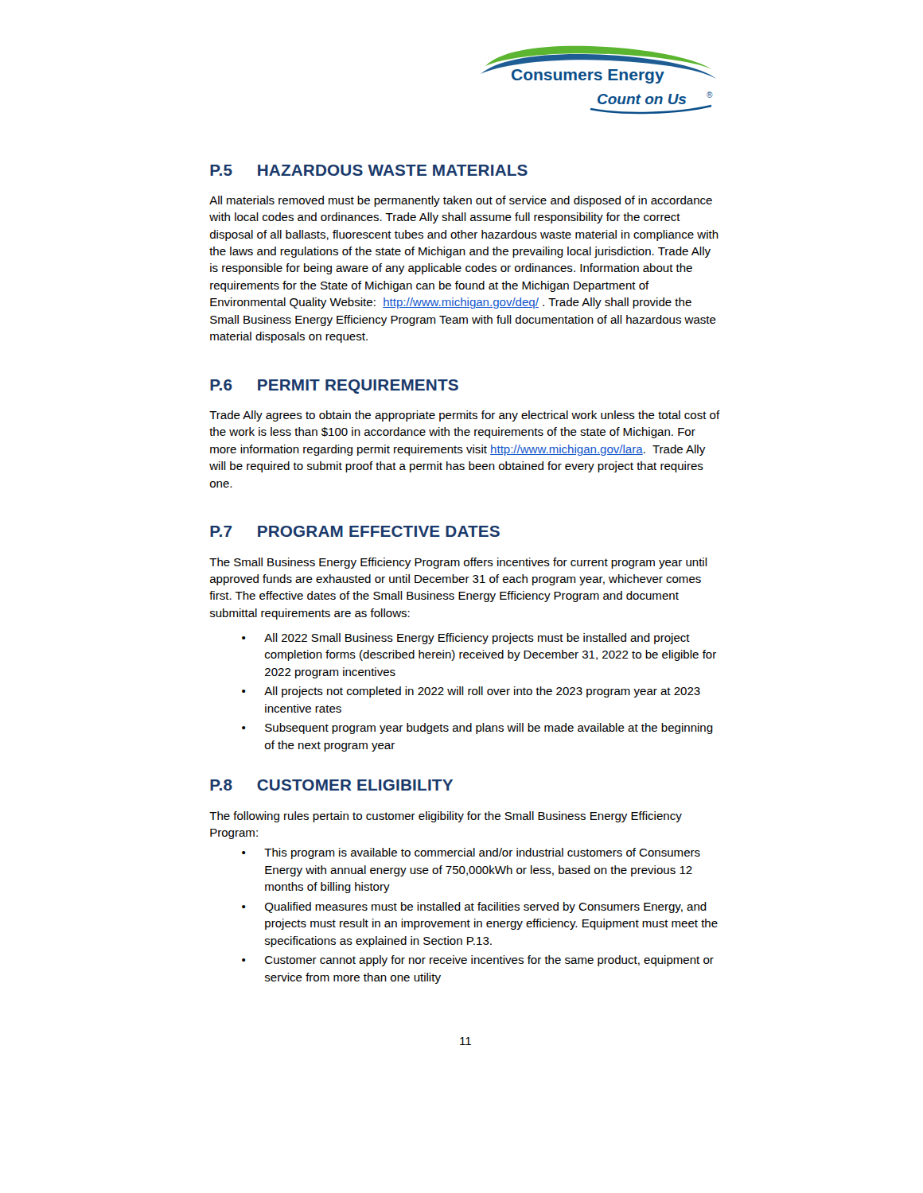Consumers Energy Count on Us ®
P.5 HAZARDOUS WASTE MATERIALS
All materials removed must be permanently taken out of service and disposed of in accordance with local codes and ordinances. Trade Ally shall assume full responsibility for the correct disposal of all ballasts, fluorescent tubes and other hazardous waste material in compliance with the laws and regulations of the state of Michigan and the prevailing local jurisdiction. Trade Ally is responsible for being aware of any applicable codes or ordinances. Information about the requirements for the State of Michigan can be found at the Michigan Department of Environmental Quality Website: http://www.michigan.gov/deq/ . Trade Ally shall provide the Small Business Energy Efficiency Program Team with full documentation of all hazardous waste material disposals on request.
P.6 PERMIT REQUIREMENTS
Trade Ally agrees to obtain the appropriate permits for any electrical work unless the total cost of the work is less than $100 in accordance with the requirements of the state of Michigan. For more information regarding permit requirements visit http://www.michigan.gov/lara. Trade Ally will be required to submit proof that a permit has been obtained for every project that requires one.
P.7 PROGRAM EFFECTIVE DATES
The Small Business Energy Efficiency Program offers incentives for current program year until approved funds are exhausted or until December 31 of each program year, whichever comes first. The effective dates of the Small Business Energy Efficiency Program and document submittal requirements are as follows:
All 2022 Small Business Energy Efficiency projects must be installed and project completion forms (described herein) received by December 31, 2022 to be eligible for 2022 program incentives
All projects not completed in 2022 will roll over into the 2023 program year at 2023 incentive rates
Subsequent program year budgets and plans will be made available at the beginning of the next program year
P.8 CUSTOMER ELIGIBILITY
The following rules pertain to customer eligibility for the Small Business Energy Efficiency Program:
This program is available to commercial and/or industrial customers of Consumers Energy with annual energy use of 750,000kWh or less, based on the previous 12 months of billing history
Qualified measures must be installed at facilities served by Consumers Energy, and projects must result in an improvement in energy efficiency. Equipment must meet the specifications as explained in Section P.13.
Customer cannot apply for nor receive incentives for the same product, equipment or service from more than one utility
11